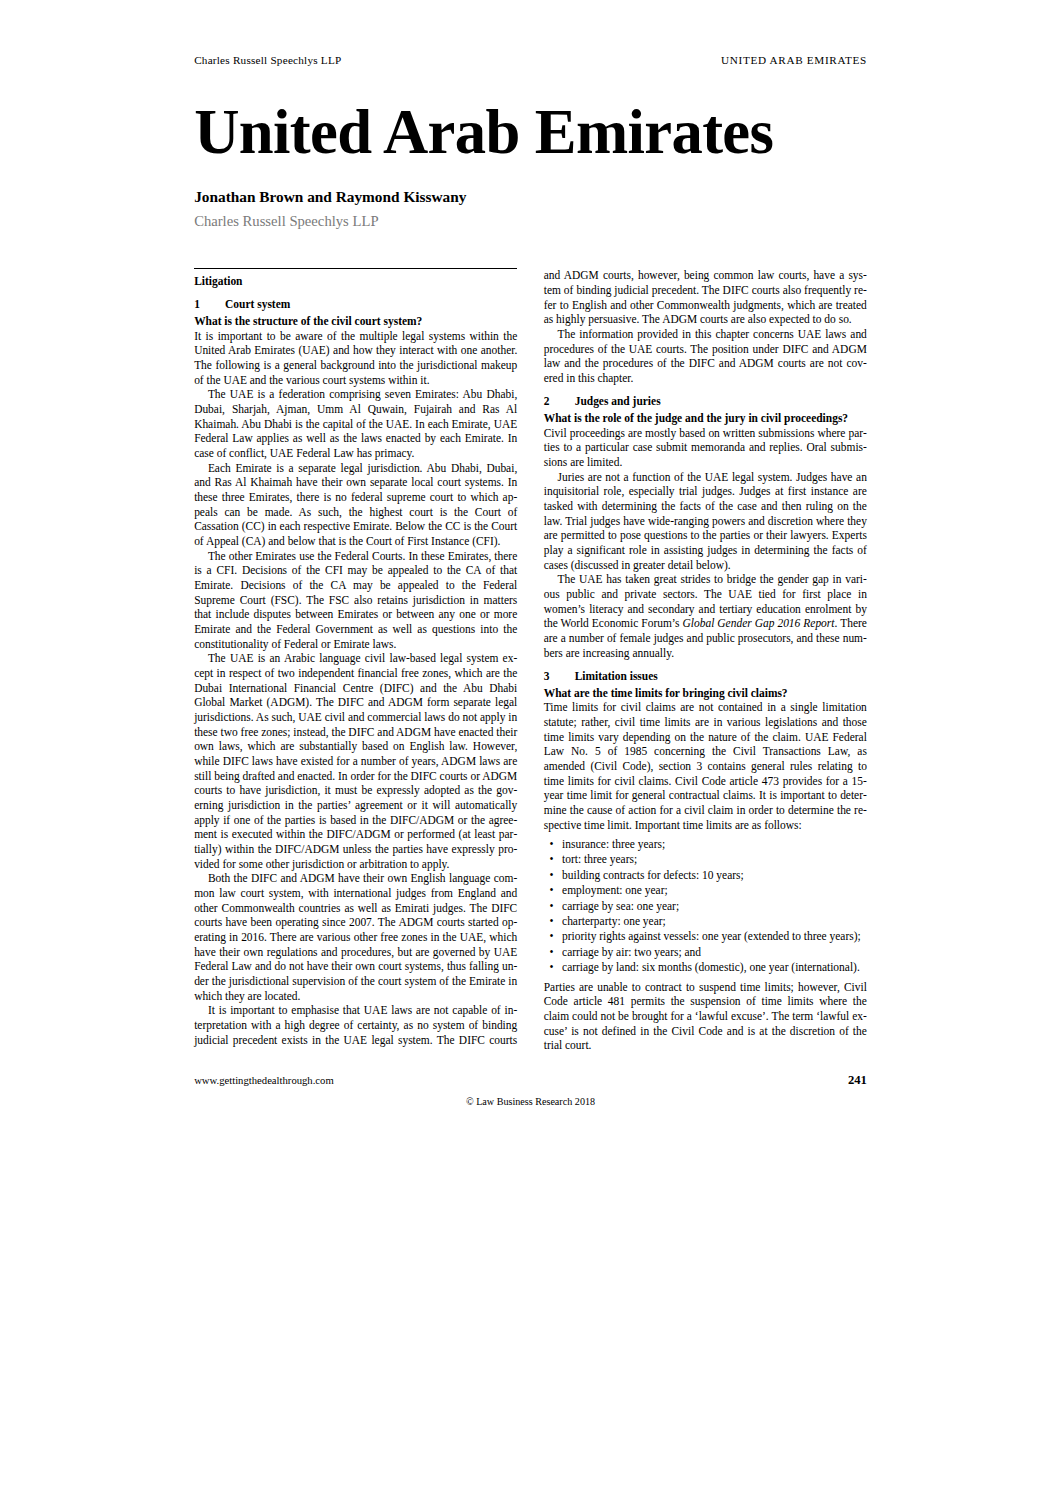Charles Russell Speechlys LLP
United Arab Emirates
United Arab Emirates
Jonathan Brown and Raymond Kisswany
Charles Russell Speechlys LLP
Litigation
1 Court system
What is the structure of the civil court system?
It is important to be aware of the multiple legal systems within the United Arab Emirates (UAE) and how they interact with one another. The following is a general background into the jurisdictional makeup of the UAE and the various court systems within it.
The UAE is a federation comprising seven Emirates: Abu Dhabi, Dubai, Sharjah, Ajman, Umm Al Quwain, Fujairah and Ras Al Khaimah. Abu Dhabi is the capital of the UAE. In each Emirate, UAE Federal Law applies as well as the laws enacted by each Emirate. In case of conflict, UAE Federal Law has primacy.
Each Emirate is a separate legal jurisdiction. Abu Dhabi, Dubai, and Ras Al Khaimah have their own separate local court systems. In these three Emirates, there is no federal supreme court to which appeals can be made. As such, the highest court is the Court of Cassation (CC) in each respective Emirate. Below the CC is the Court of Appeal (CA) and below that is the Court of First Instance (CFI).
The other Emirates use the Federal Courts. In these Emirates, there is a CFI. Decisions of the CFI may be appealed to the CA of that Emirate. Decisions of the CA may be appealed to the Federal Supreme Court (FSC). The FSC also retains jurisdiction in matters that include disputes between Emirates or between any one or more Emirate and the Federal Government as well as questions into the constitutionality of Federal or Emirate laws.
The UAE is an Arabic language civil law-based legal system except in respect of two independent financial free zones, which are the Dubai International Financial Centre (DIFC) and the Abu Dhabi Global Market (ADGM). The DIFC and ADGM form separate legal jurisdictions. As such, UAE civil and commercial laws do not apply in these two free zones; instead, the DIFC and ADGM have enacted their own laws, which are substantially based on English law. However, while DIFC laws have existed for a number of years, ADGM laws are still being drafted and enacted. In order for the DIFC courts or ADGM courts to have jurisdiction, it must be expressly adopted as the governing jurisdiction in the parties’ agreement or it will automatically apply if one of the parties is based in the DIFC/ADGM or the agreement is executed within the DIFC/ADGM or performed (at least partially) within the DIFC/ADGM unless the parties have expressly provided for some other jurisdiction or arbitration to apply.
Both the DIFC and ADGM have their own English language common law court system, with international judges from England and other Commonwealth countries as well as Emirati judges. The DIFC courts have been operating since 2007. The ADGM courts started operating in 2016. There are various other free zones in the UAE, which have their own regulations and procedures, but are governed by UAE Federal Law and do not have their own court systems, thus falling under the jurisdictional supervision of the court system of the Emirate in which they are located.
It is important to emphasise that UAE laws are not capable of interpretation with a high degree of certainty, as no system of binding judicial precedent exists in the UAE legal system. The DIFC courts and ADGM courts, however, being common law courts, have a system of binding judicial precedent. The DIFC courts also frequently refer to English and other Commonwealth judgments, which are treated as highly persuasive. The ADGM courts are also expected to do so.
The information provided in this chapter concerns UAE laws and procedures of the UAE courts. The position under DIFC and ADGM law and the procedures of the DIFC and ADGM courts are not covered in this chapter.
2 Judges and juries
What is the role of the judge and the jury in civil proceedings?
Civil proceedings are mostly based on written submissions where parties to a particular case submit memoranda and replies. Oral submissions are limited.
Juries are not a function of the UAE legal system. Judges have an inquisitorial role, especially trial judges. Judges at first instance are tasked with determining the facts of the case and then ruling on the law. Trial judges have wide-ranging powers and discretion where they are permitted to pose questions to the parties or their lawyers. Experts play a significant role in assisting judges in determining the facts of cases (discussed in greater detail below).
The UAE has taken great strides to bridge the gender gap in various public and private sectors. The UAE tied for first place in women’s literacy and secondary and tertiary education enrolment by the World Economic Forum’s Global Gender Gap 2016 Report. There are a number of female judges and public prosecutors, and these numbers are increasing annually.
3 Limitation issues
What are the time limits for bringing civil claims?
Time limits for civil claims are not contained in a single limitation statute; rather, civil time limits are in various legislations and those time limits vary depending on the nature of the claim. UAE Federal Law No. 5 of 1985 concerning the Civil Transactions Law, as amended (Civil Code), section 3 contains general rules relating to time limits for civil claims. Civil Code article 473 provides for a 15-year time limit for general contractual claims. It is important to determine the cause of action for a civil claim in order to determine the respective time limit. Important time limits are as follows:
insurance: three years;
tort: three years;
building contracts for defects: 10 years;
employment: one year;
carriage by sea: one year;
charterparty: one year;
priority rights against vessels: one year (extended to three years);
carriage by air: two years; and
carriage by land: six months (domestic), one year (international).
Parties are unable to contract to suspend time limits; however, Civil Code article 481 permits the suspension of time limits where the claim could not be brought for a ‘lawful excuse’. The term ‘lawful excuse’ is not defined in the Civil Code and is at the discretion of the trial court.
www.gettingthedealthrough.com
241
© Law Business Research 2018